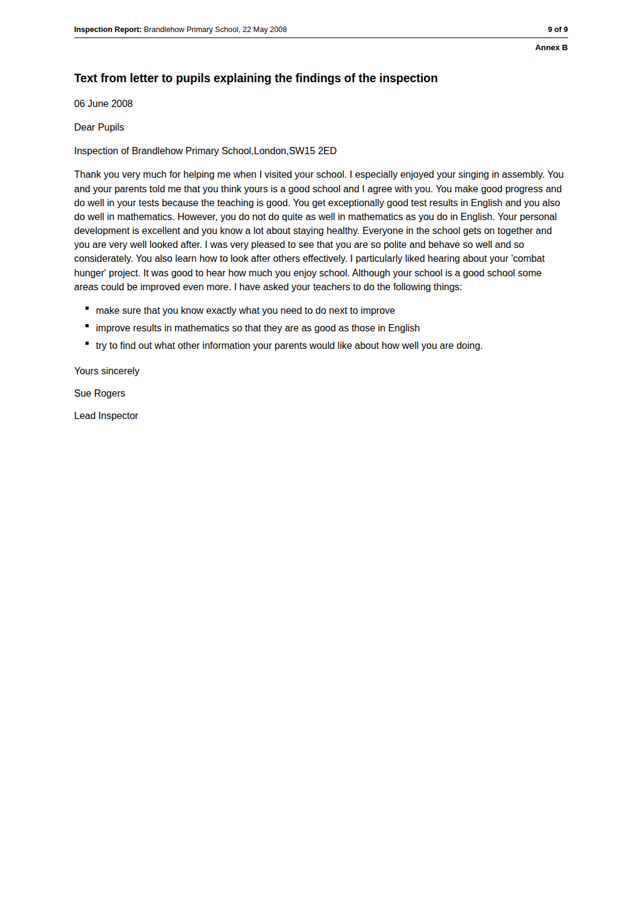Inspection Report: Brandlehow Primary School, 22 May 2008
9 of 9
Annex B
Text from letter to pupils explaining the findings of the inspection
06 June 2008
Dear Pupils
Inspection of Brandlehow Primary School,London,SW15 2ED
Thank you very much for helping me when I visited your school. I especially enjoyed your singing in assembly. You and your parents told me that you think yours is a good school and I agree with you. You make good progress and do well in your tests because the teaching is good. You get exceptionally good test results in English and you also do well in mathematics. However, you do not do quite as well in mathematics as you do in English. Your personal development is excellent and you know a lot about staying healthy. Everyone in the school gets on together and you are very well looked after. I was very pleased to see that you are so polite and behave so well and so considerately. You also learn how to look after others effectively. I particularly liked hearing about your 'combat hunger' project. It was good to hear how much you enjoy school. Although your school is a good school some areas could be improved even more. I have asked your teachers to do the following things:
make sure that you know exactly what you need to do next to improve
improve results in mathematics so that they are as good as those in English
try to find out what other information your parents would like about how well you are doing.
Yours sincerely
Sue Rogers
Lead Inspector